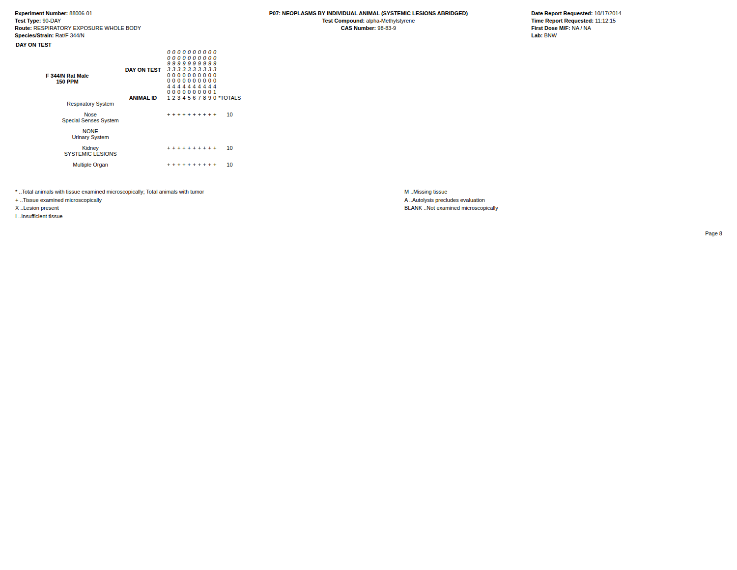| Experiment Number: 88006-01 Test Type: 90-DAY Route: RESPIRATORY EXPOSURE WHOLE BODY Species/Strain: Rat/F 344/N | P07: NEOPLASMS BY INDIVIDUAL ANIMAL (SYSTEMIC LESIONS ABRIDGED) Test Compound: alpha-Methylstyrene CAS Number: 98-83-9 | Date Report Requested: 10/17/2014 Time Report Requested: 11:12:15 First Dose M/F: NA / NA Lab: BNW |
| DAY ON TEST |
| | DAY ON TEST | 0 0 9 3 | 0 0 9 3 | 0 0 9 3 | 0 0 9 3 | 0 0 9 3 | 0 0 9 3 | 0 0 9 3 | 0 0 9 3 | 0 0 9 3 | 0 0 9 3 | |
| F 344/N Rat Male 150 PPM | ANIMAL ID | 0 0 4 0 1 | 0 0 4 0 2 | 0 0 4 0 3 | 0 0 4 0 4 | 0 0 4 0 5 | 0 0 4 0 6 | 0 0 4 0 7 | 0 0 4 0 8 | 0 0 4 0 9 | 0 0 4 1 0 | *TOTALS |
| Respiratory System | |
| Nose | + | + | + | + | + | + | + | + | + | + | 10 |
| Special Senses System | |
| NONE | |
| Urinary System | |
| Kidney | + | + | + | + | + | + | + | + | + | + | 10 |
| SYSTEMIC LESIONS | |
| Multiple Organ | + | + | + | + | + | + | + | + | + | + | 10 |
| * ..Total animals with tissue examined microscopically; Total animals with tumor + ..Tissue examined microscopically X ..Lesion present I ..Insufficient tissue | M ..Missing tissue A ..Autolysis precludes evaluation BLANK ..Not examined microscopically |
Page 8